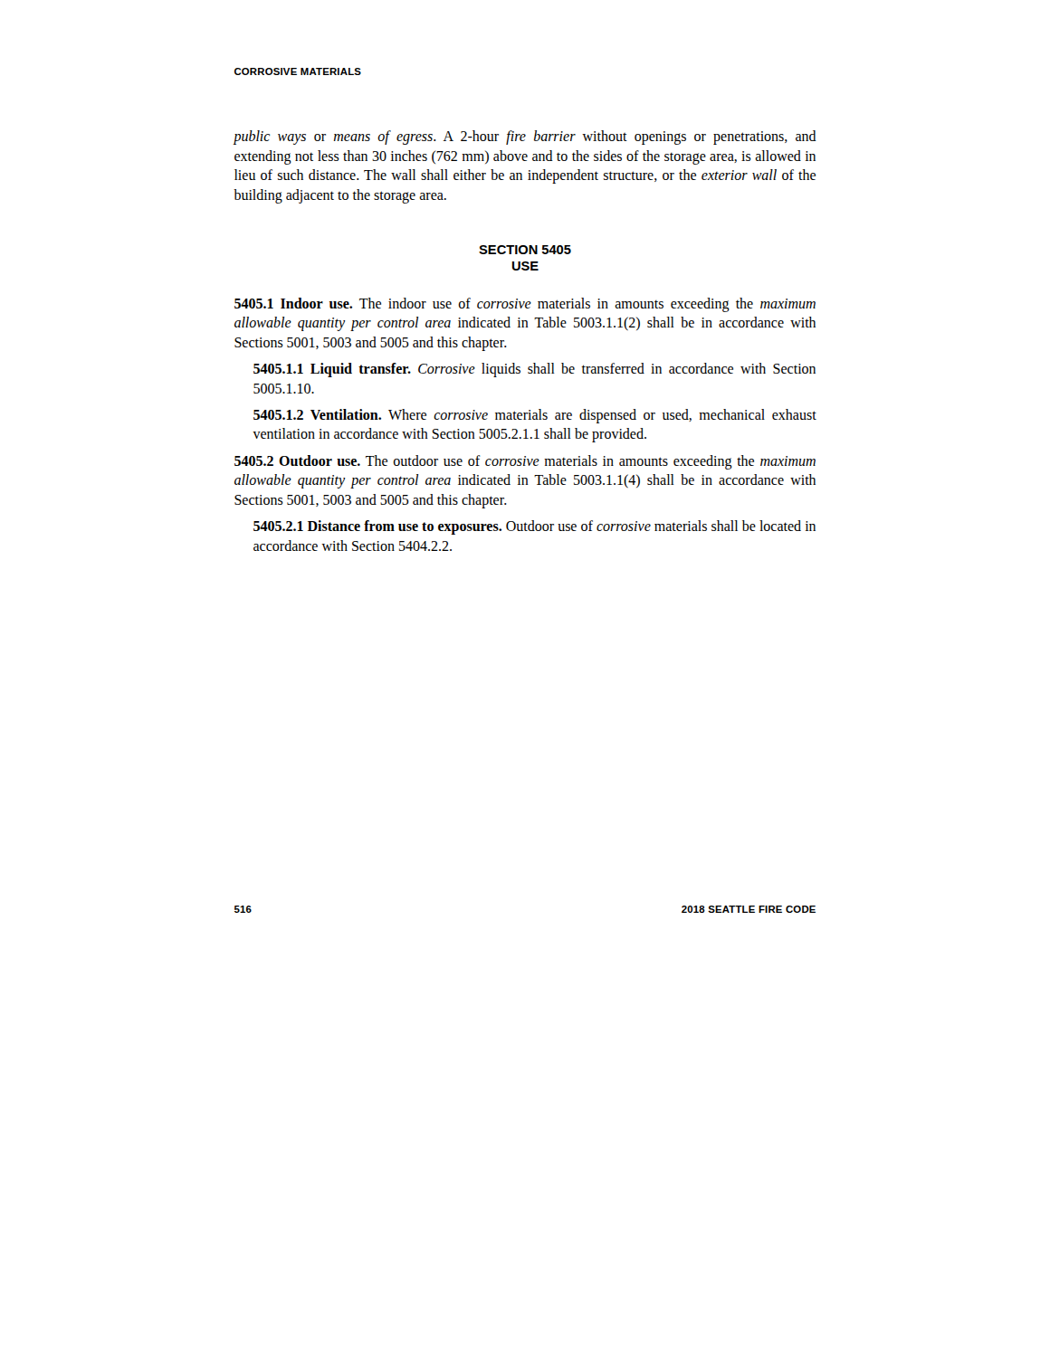CORROSIVE MATERIALS
public ways or means of egress. A 2-hour fire barrier without openings or penetrations, and extending not less than 30 inches (762 mm) above and to the sides of the storage area, is allowed in lieu of such distance. The wall shall either be an independent structure, or the exterior wall of the building adjacent to the storage area.
SECTION 5405
USE
5405.1 Indoor use. The indoor use of corrosive materials in amounts exceeding the maximum allowable quantity per control area indicated in Table 5003.1.1(2) shall be in accordance with Sections 5001, 5003 and 5005 and this chapter.
5405.1.1 Liquid transfer. Corrosive liquids shall be transferred in accordance with Section 5005.1.10.
5405.1.2 Ventilation. Where corrosive materials are dispensed or used, mechanical exhaust ventilation in accordance with Section 5005.2.1.1 shall be provided.
5405.2 Outdoor use. The outdoor use of corrosive materials in amounts exceeding the maximum allowable quantity per control area indicated in Table 5003.1.1(4) shall be in accordance with Sections 5001, 5003 and 5005 and this chapter.
5405.2.1 Distance from use to exposures. Outdoor use of corrosive materials shall be located in accordance with Section 5404.2.2.
516 2018 SEATTLE FIRE CODE